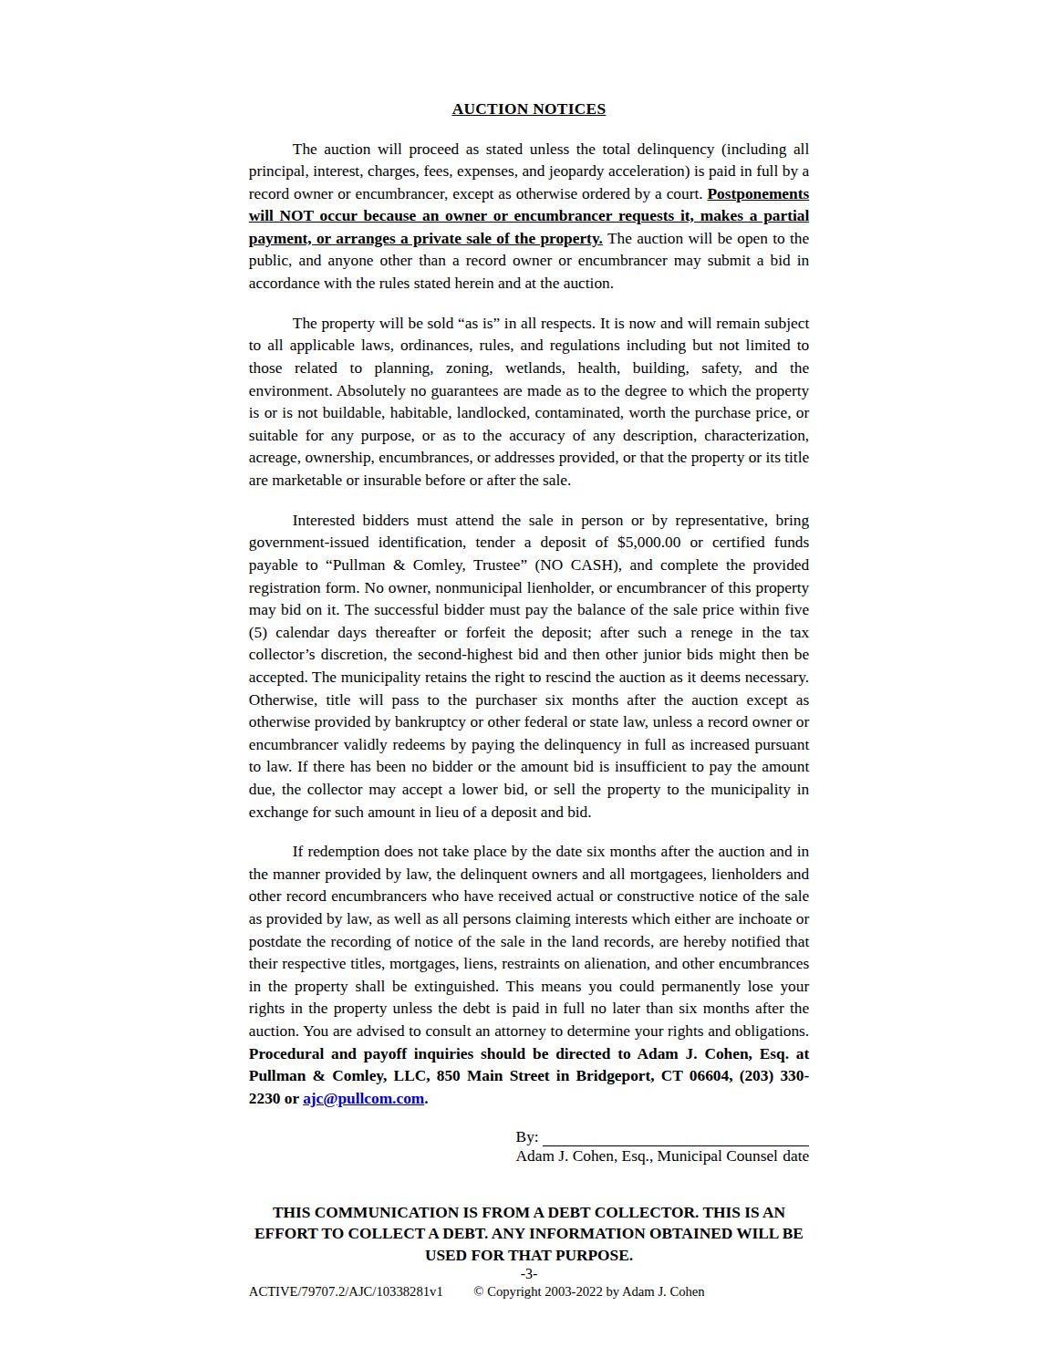AUCTION NOTICES
The auction will proceed as stated unless the total delinquency (including all principal, interest, charges, fees, expenses, and jeopardy acceleration) is paid in full by a record owner or encumbrancer, except as otherwise ordered by a court. Postponements will NOT occur because an owner or encumbrancer requests it, makes a partial payment, or arranges a private sale of the property. The auction will be open to the public, and anyone other than a record owner or encumbrancer may submit a bid in accordance with the rules stated herein and at the auction.
The property will be sold “as is” in all respects. It is now and will remain subject to all applicable laws, ordinances, rules, and regulations including but not limited to those related to planning, zoning, wetlands, health, building, safety, and the environment. Absolutely no guarantees are made as to the degree to which the property is or is not buildable, habitable, landlocked, contaminated, worth the purchase price, or suitable for any purpose, or as to the accuracy of any description, characterization, acreage, ownership, encumbrances, or addresses provided, or that the property or its title are marketable or insurable before or after the sale.
Interested bidders must attend the sale in person or by representative, bring government-issued identification, tender a deposit of $5,000.00 or certified funds payable to “Pullman & Comley, Trustee” (NO CASH), and complete the provided registration form. No owner, nonmunicipal lienholder, or encumbrancer of this property may bid on it. The successful bidder must pay the balance of the sale price within five (5) calendar days thereafter or forfeit the deposit; after such a renege in the tax collector’s discretion, the second-highest bid and then other junior bids might then be accepted. The municipality retains the right to rescind the auction as it deems necessary. Otherwise, title will pass to the purchaser six months after the auction except as otherwise provided by bankruptcy or other federal or state law, unless a record owner or encumbrancer validly redeems by paying the delinquency in full as increased pursuant to law. If there has been no bidder or the amount bid is insufficient to pay the amount due, the collector may accept a lower bid, or sell the property to the municipality in exchange for such amount in lieu of a deposit and bid.
If redemption does not take place by the date six months after the auction and in the manner provided by law, the delinquent owners and all mortgagees, lienholders and other record encumbrancers who have received actual or constructive notice of the sale as provided by law, as well as all persons claiming interests which either are inchoate or postdate the recording of notice of the sale in the land records, are hereby notified that their respective titles, mortgages, liens, restraints on alienation, and other encumbrances in the property shall be extinguished. This means you could permanently lose your rights in the property unless the debt is paid in full no later than six months after the auction. You are advised to consult an attorney to determine your rights and obligations. Procedural and payoff inquiries should be directed to Adam J. Cohen, Esq. at Pullman & Comley, LLC, 850 Main Street in Bridgeport, CT 06604, (203) 330-2230 or ajc@pullcom.com.
By:
Adam J. Cohen, Esq., Municipal Counsel date
THIS COMMUNICATION IS FROM A DEBT COLLECTOR. THIS IS AN EFFORT TO COLLECT A DEBT. ANY INFORMATION OBTAINED WILL BE USED FOR THAT PURPOSE.
-3-
ACTIVE/79707.2/AJC/10338281v1 © Copyright 2003-2022 by Adam J. Cohen